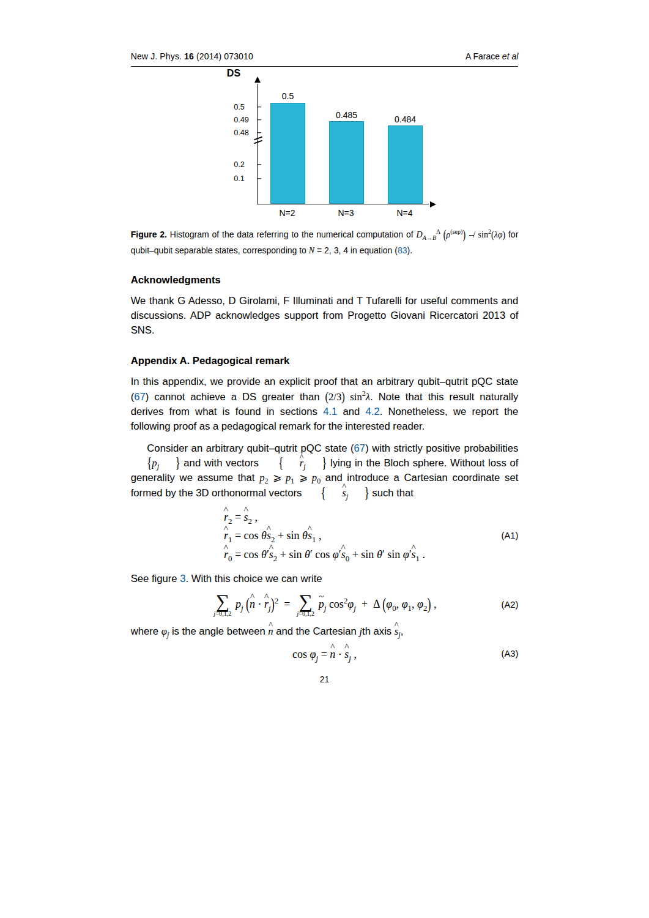New J. Phys. 16 (2014) 073010
A Farace et al
DS
0.5
0.49
0.48
0.2
0.1
0.5
0.485
0.484
N=2 N=3 N=4
Figure 2. Histogram of the data referring to the numerical computation of DA→BΛ (ρ(sep)) / sin2(λφ) for qubit–qubit separable states, corresponding to N = 2, 3, 4 in equation (83).
Acknowledgments
We thank G Adesso, D Girolami, F Illuminati and T Tufarelli for useful comments and discussions. ADP acknowledges support from Progetto Giovani Ricercatori 2013 of SNS.
Appendix A. Pedagogical remark
In this appendix, we provide an explicit proof that an arbitrary qubit–qutrit pQC state (67) cannot achieve a DS greater than (2/3) sin2λ. Note that this result naturally derives from what is found in sections 4.1 and 4.2. Nonetheless, we report the following proof as a pedagogical remark for the interested reader.
Consider an arbitrary qubit–qutrit pQC state (67) with strictly positive probabilities {pj} and with vectors {^rj} lying in the Bloch sphere. Without loss of generality we assume that p2 ⩾ p1 ⩾ p0 and introduce a Cartesian coordinate set formed by the 3D orthonormal vectors {^sj} such that
^r2 = ^s2 ,
^r1 = cos θ^s2 + sin θ^s1 ,
^r0 = cos θ′^s2 + sin θ′ cos φ′^s0 + sin θ′ sin φ′^s1 . (A1)
See figure 3. With this choice we can write
∑j=0,1,2 pj (^n · ^rj)2 = ∑j=0,1,2 ~pj cos2φj + Δ (φ0, φ1, φ2) , (A2)
where φj is the angle between ^n and the Cartesian jth axis ^sj,
cos φj = ^n · ^sj , (A3)
21